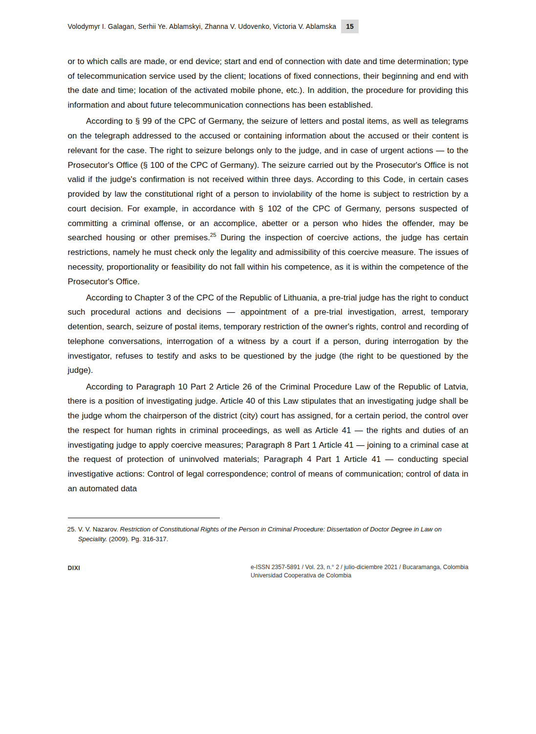Volodymyr I. Galagan, Serhii Ye. Ablamskyi, Zhanna V. Udovenko, Victoria V. Ablamska 15
or to which calls are made, or end device; start and end of connection with date and time determination; type of telecommunication service used by the client; locations of fixed connections, their beginning and end with the date and time; location of the activated mobile phone, etc.). In addition, the procedure for providing this information and about future telecommunication connections has been established.
According to § 99 of the CPC of Germany, the seizure of letters and postal items, as well as telegrams on the telegraph addressed to the accused or containing information about the accused or their content is relevant for the case. The right to seizure belongs only to the judge, and in case of urgent actions — to the Prosecutor's Office (§ 100 of the CPC of Germany). The seizure carried out by the Prosecutor's Office is not valid if the judge's confirmation is not received within three days. According to this Code, in certain cases provided by law the constitutional right of a person to inviolability of the home is subject to restriction by a court decision. For example, in accordance with § 102 of the CPC of Germany, persons suspected of committing a criminal offense, or an accomplice, abetter or a person who hides the offender, may be searched housing or other premises.25 During the inspection of coercive actions, the judge has certain restrictions, namely he must check only the legality and admissibility of this coercive measure. The issues of necessity, proportionality or feasibility do not fall within his competence, as it is within the competence of the Prosecutor's Office.
According to Chapter 3 of the CPC of the Republic of Lithuania, a pre-trial judge has the right to conduct such procedural actions and decisions — appointment of a pre-trial investigation, arrest, temporary detention, search, seizure of postal items, temporary restriction of the owner's rights, control and recording of telephone conversations, interrogation of a witness by a court if a person, during interrogation by the investigator, refuses to testify and asks to be questioned by the judge (the right to be questioned by the judge).
According to Paragraph 10 Part 2 Article 26 of the Criminal Procedure Law of the Republic of Latvia, there is a position of investigating judge. Article 40 of this Law stipulates that an investigating judge shall be the judge whom the chairperson of the district (city) court has assigned, for a certain period, the control over the respect for human rights in criminal proceedings, as well as Article 41 — the rights and duties of an investigating judge to apply coercive measures; Paragraph 8 Part 1 Article 41 — joining to a criminal case at the request of protection of uninvolved materials; Paragraph 4 Part 1 Article 41 — conducting special investigative actions: Control of legal correspondence; control of means of communication; control of data in an automated data
V. V. Nazarov. Restriction of Constitutional Rights of the Person in Criminal Procedure: Dissertation of Doctor Degree in Law on Speciality. (2009). Pg. 316-317.
DIXI e-ISSN 2357-5891 / Vol. 23, n.° 2 / julio-diciembre 2021 / Bucaramanga, Colombia
Universidad Cooperativa de Colombia